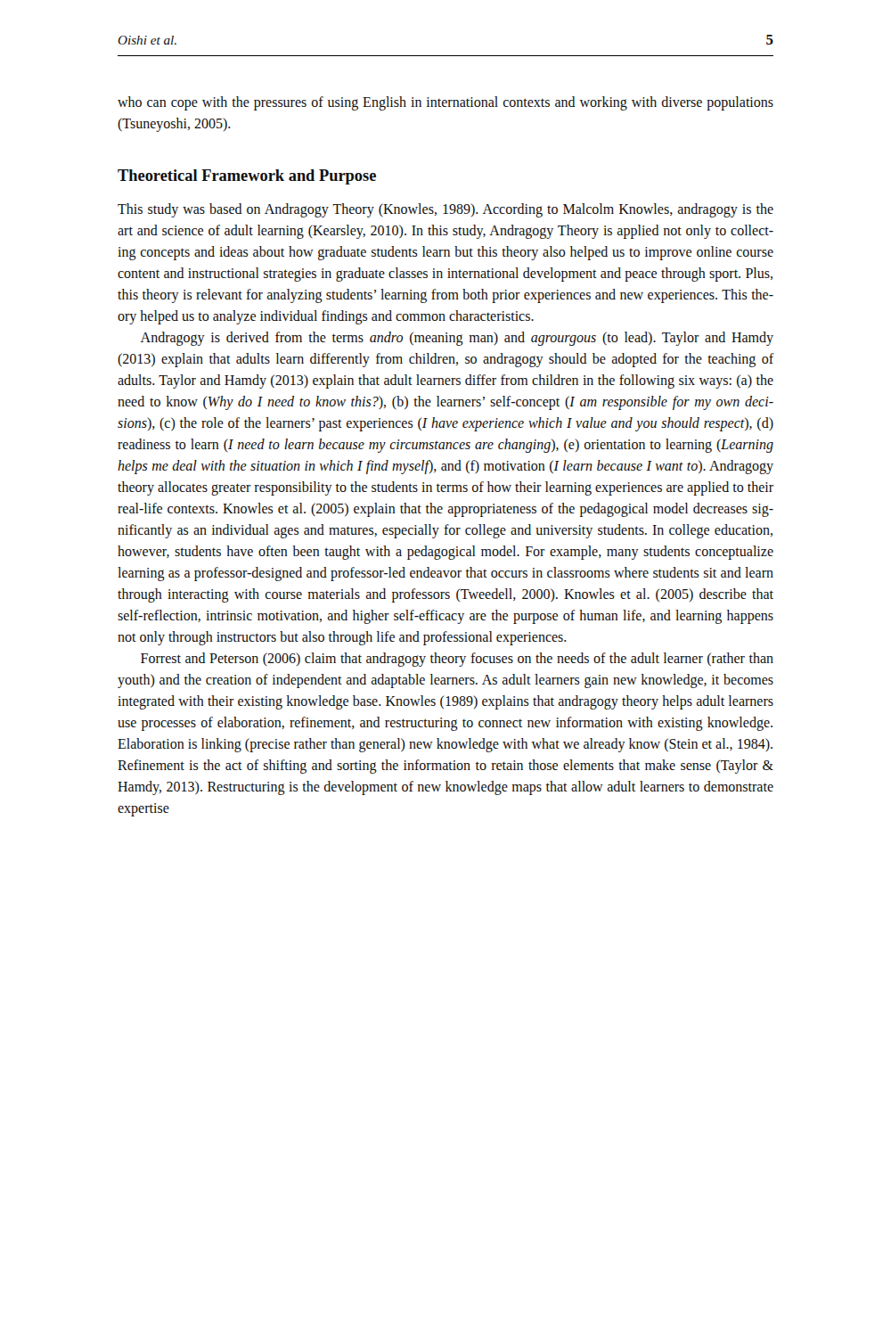Oishi et al. 5
who can cope with the pressures of using English in international contexts and working with diverse populations (Tsuneyoshi, 2005).
Theoretical Framework and Purpose
This study was based on Andragogy Theory (Knowles, 1989). According to Malcolm Knowles, andragogy is the art and science of adult learning (Kearsley, 2010). In this study, Andragogy Theory is applied not only to collecting concepts and ideas about how graduate students learn but this theory also helped us to improve online course content and instructional strategies in graduate classes in international development and peace through sport. Plus, this theory is relevant for analyzing students’ learning from both prior experiences and new experiences. This theory helped us to analyze individual findings and common characteristics.
Andragogy is derived from the terms andro (meaning man) and agrourgous (to lead). Taylor and Hamdy (2013) explain that adults learn differently from children, so andragogy should be adopted for the teaching of adults. Taylor and Hamdy (2013) explain that adult learners differ from children in the following six ways: (a) the need to know (Why do I need to know this?), (b) the learners’ self-concept (I am responsible for my own decisions), (c) the role of the learners’ past experiences (I have experience which I value and you should respect), (d) readiness to learn (I need to learn because my circumstances are changing), (e) orientation to learning (Learning helps me deal with the situation in which I find myself), and (f) motivation (I learn because I want to). Andragogy theory allocates greater responsibility to the students in terms of how their learning experiences are applied to their real-life contexts. Knowles et al. (2005) explain that the appropriateness of the pedagogical model decreases significantly as an individual ages and matures, especially for college and university students. In college education, however, students have often been taught with a pedagogical model. For example, many students conceptualize learning as a professor-designed and professor-led endeavor that occurs in classrooms where students sit and learn through interacting with course materials and professors (Tweedell, 2000). Knowles et al. (2005) describe that self-reflection, intrinsic motivation, and higher self-efficacy are the purpose of human life, and learning happens not only through instructors but also through life and professional experiences.
Forrest and Peterson (2006) claim that andragogy theory focuses on the needs of the adult learner (rather than youth) and the creation of independent and adaptable learners. As adult learners gain new knowledge, it becomes integrated with their existing knowledge base. Knowles (1989) explains that andragogy theory helps adult learners use processes of elaboration, refinement, and restructuring to connect new information with existing knowledge. Elaboration is linking (precise rather than general) new knowledge with what we already know (Stein et al., 1984). Refinement is the act of shifting and sorting the information to retain those elements that make sense (Taylor & Hamdy, 2013). Restructuring is the development of new knowledge maps that allow adult learners to demonstrate expertise